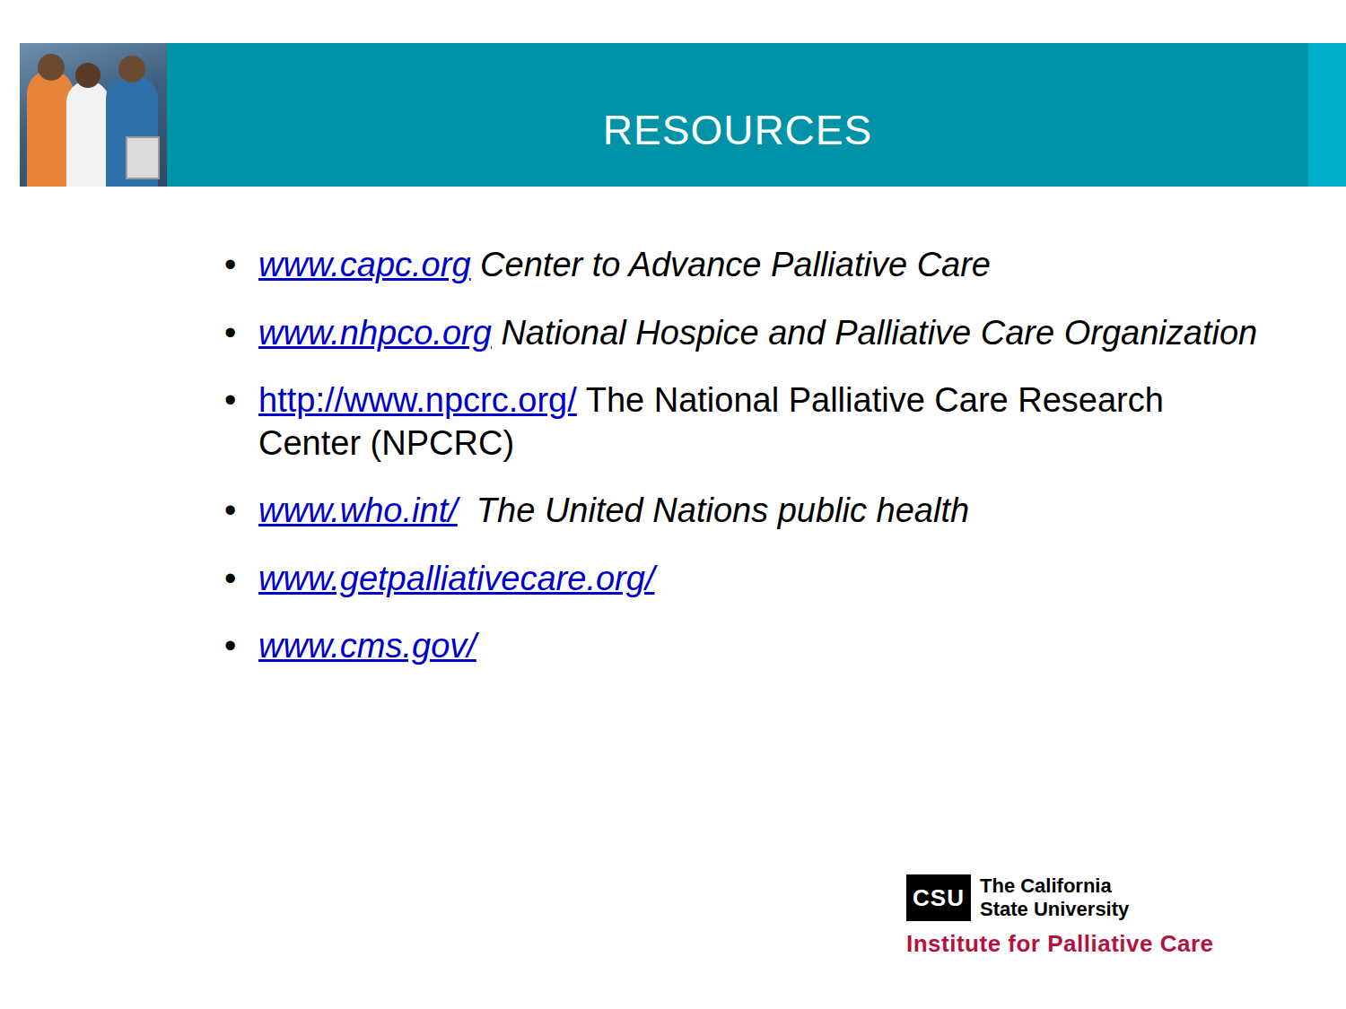RESOURCES
www.capc.org Center to Advance Palliative Care
www.nhpco.org National Hospice and Palliative Care Organization
http://www.npcrc.org/ The National Palliative Care Research Center (NPCRC)
www.who.int/ The United Nations public health
www.getpalliativecare.org/
www.cms.gov/
CSU
The California
State University
Institute for Palliative Care